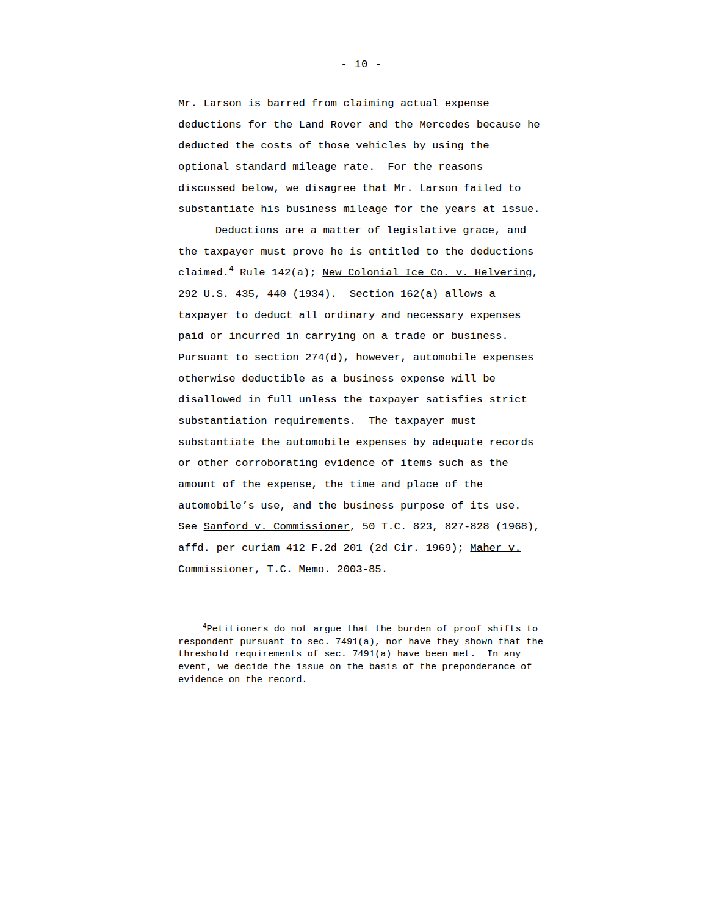- 10 -
Mr. Larson is barred from claiming actual expense deductions for the Land Rover and the Mercedes because he deducted the costs of those vehicles by using the optional standard mileage rate. For the reasons discussed below, we disagree that Mr. Larson failed to substantiate his business mileage for the years at issue.
Deductions are a matter of legislative grace, and the taxpayer must prove he is entitled to the deductions claimed.4 Rule 142(a); New Colonial Ice Co. v. Helvering, 292 U.S. 435, 440 (1934). Section 162(a) allows a taxpayer to deduct all ordinary and necessary expenses paid or incurred in carrying on a trade or business. Pursuant to section 274(d), however, automobile expenses otherwise deductible as a business expense will be disallowed in full unless the taxpayer satisfies strict substantiation requirements. The taxpayer must substantiate the automobile expenses by adequate records or other corroborating evidence of items such as the amount of the expense, the time and place of the automobile’s use, and the business purpose of its use. See Sanford v. Commissioner, 50 T.C. 823, 827-828 (1968), affd. per curiam 412 F.2d 201 (2d Cir. 1969); Maher v. Commissioner, T.C. Memo. 2003-85.
4Petitioners do not argue that the burden of proof shifts to respondent pursuant to sec. 7491(a), nor have they shown that the threshold requirements of sec. 7491(a) have been met. In any event, we decide the issue on the basis of the preponderance of evidence on the record.